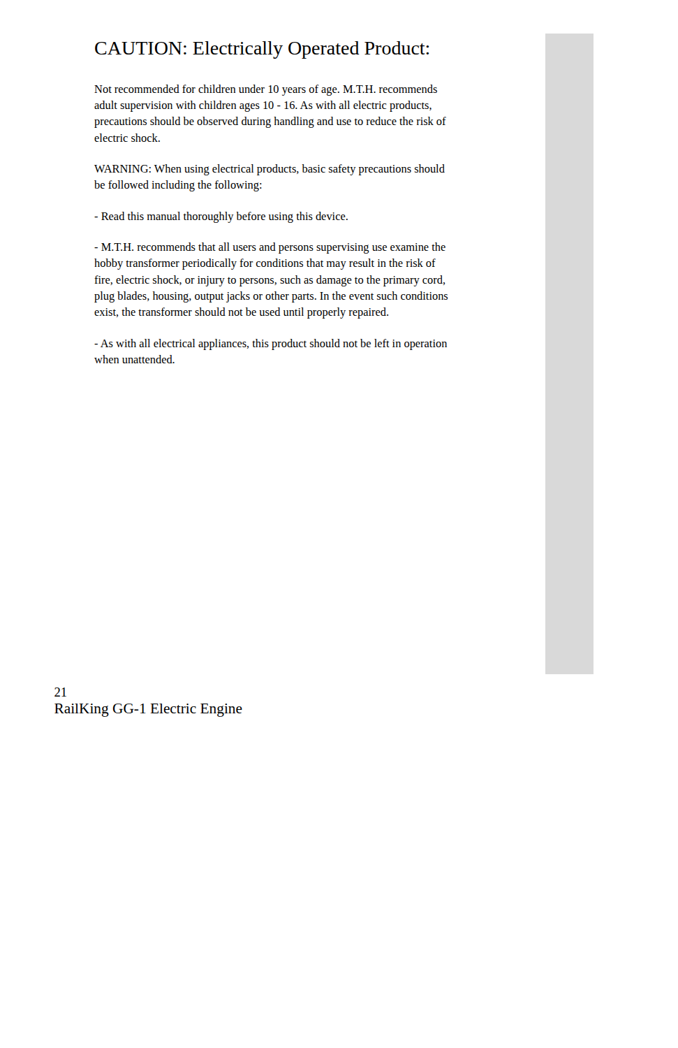OPERATING INSTRUCTIONS
CAUTION: Electrically Operated Product:
Not recommended for children under 10 years of age. M.T.H. recommends adult supervision with children ages 10 - 16. As with all electric products, precautions should be observed during handling and use to reduce the risk of electric shock.
WARNING: When using electrical products, basic safety precautions should be followed including the following:
- Read this manual thoroughly before using this device.
- M.T.H. recommends that all users and persons supervising use examine the hobby transformer periodically for conditions that may result in the risk of fire, electric shock, or injury to persons, such as damage to the primary cord, plug blades, housing, output jacks or other parts. In the event such conditions exist, the transformer should not be used until properly repaired.
- As with all electrical appliances, this product should not be left in operation when unattended.
21
RailKing GG-1 Electric Engine